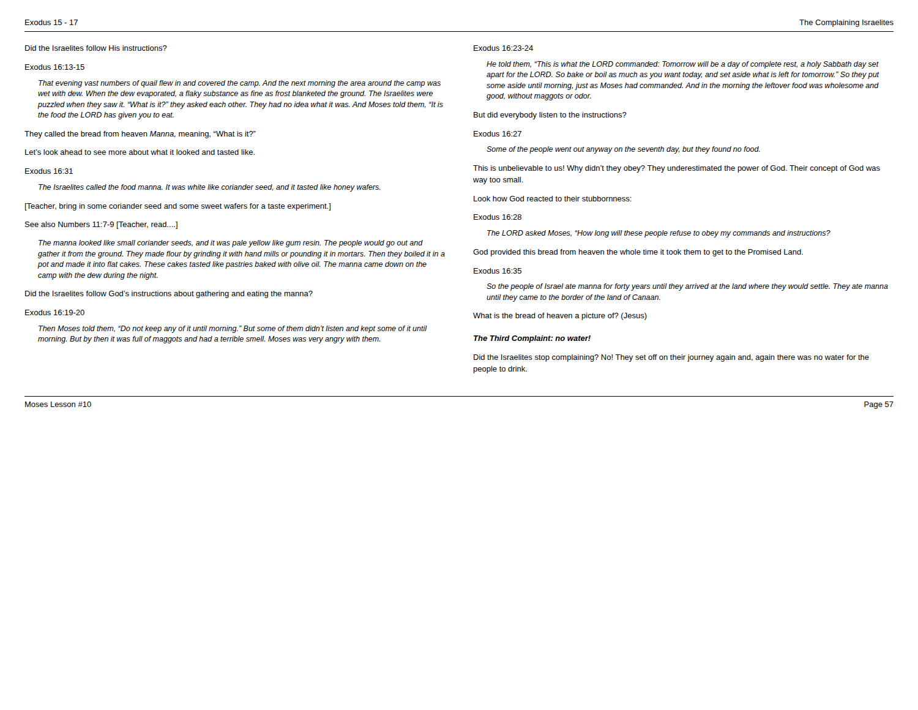Exodus 15 - 17 The Complaining Israelites
Did the Israelites follow His instructions?
Exodus 16:13-15
That evening vast numbers of quail flew in and covered the camp. And the next morning the area around the camp was wet with dew. When the dew evaporated, a flaky substance as fine as frost blanketed the ground. The Israelites were puzzled when they saw it. “What is it?” they asked each other. They had no idea what it was. And Moses told them, “It is the food the LORD has given you to eat.
They called the bread from heaven Manna, meaning, “What is it?”
Let’s look ahead to see more about what it looked and tasted like.
Exodus 16:31
The Israelites called the food manna. It was white like coriander seed, and it tasted like honey wafers.
[Teacher, bring in some coriander seed and some sweet wafers for a taste experiment.]
See also Numbers 11:7-9 [Teacher, read....]
The manna looked like small coriander seeds, and it was pale yellow like gum resin. The people would go out and gather it from the ground. They made flour by grinding it with hand mills or pounding it in mortars. Then they boiled it in a pot and made it into flat cakes. These cakes tasted like pastries baked with olive oil. The manna came down on the camp with the dew during the night.
Did the Israelites follow God’s instructions about gathering and eating the manna?
Exodus 16:19-20
Then Moses told them, “Do not keep any of it until morning.” But some of them didn’t listen and kept some of it until morning. But by then it was full of maggots and had a terrible smell. Moses was very angry with them.
Exodus 16:23-24
He told them, “This is what the LORD commanded: Tomorrow will be a day of complete rest, a holy Sabbath day set apart for the LORD. So bake or boil as much as you want today, and set aside what is left for tomorrow.” So they put some aside until morning, just as Moses had commanded. And in the morning the leftover food was wholesome and good, without maggots or odor.
But did everybody listen to the instructions?
Exodus 16:27
Some of the people went out anyway on the seventh day, but they found no food.
This is unbelievable to us! Why didn’t they obey? They underestimated the power of God. Their concept of God was way too small.
Look how God reacted to their stubbornness:
Exodus 16:28
The LORD asked Moses, “How long will these people refuse to obey my commands and instructions?
God provided this bread from heaven the whole time it took them to get to the Promised Land.
Exodus 16:35
So the people of Israel ate manna for forty years until they arrived at the land where they would settle. They ate manna until they came to the border of the land of Canaan.
What is the bread of heaven a picture of? (Jesus)
The Third Complaint: no water!
Did the Israelites stop complaining? No! They set off on their journey again and, again there was no water for the people to drink.
Moses Lesson #10 Page 57